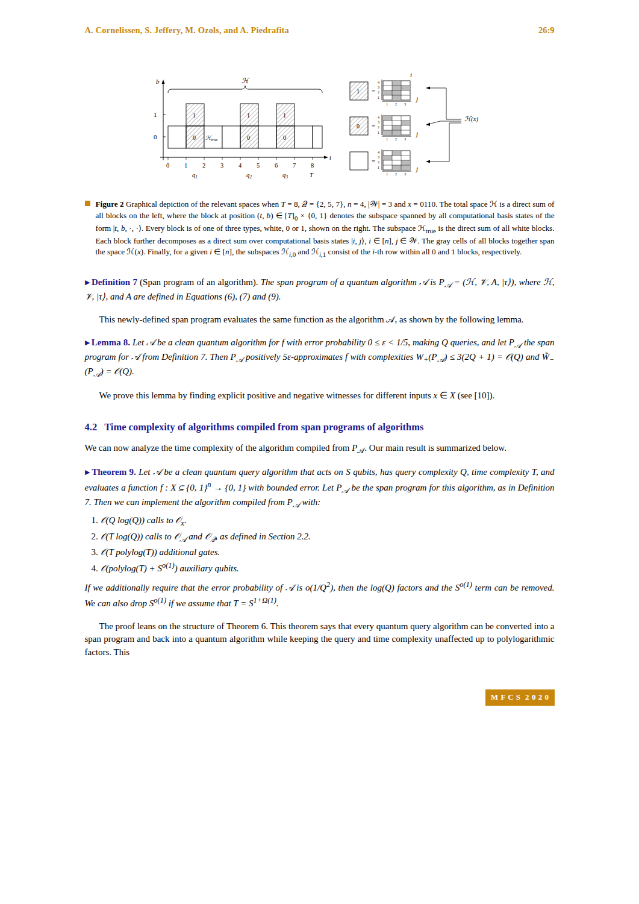A. Cornelissen, S. Jeffery, M. Ozols, and A. Piedrafita 26:9
b t 1 0 ℋ 1 0 1 0 1 0 ℋtrue 0 1 2 3 4 5 6 7 8 q1 q2 q3 T i 1 = 4 3 2 1 1 2 3 j 0 = 4 3 2 1 1 2 3 j = 4 3 2 1 1 2 3 j ℋ(x)
Figure 2 Graphical depiction of the relevant spaces when T = 8, 𝒬 = {2, 5, 7}, n = 4, |𝒲| = 3 and x = 0110. The total space ℋ is a direct sum of all blocks on the left, where the block at position (t, b) ∈ [T]0 × {0, 1} denotes the subspace spanned by all computational basis states of the form |t, b, ·, ·⟩. Every block is of one of three types, white, 0 or 1, shown on the right. The subspace ℋtrue is the direct sum of all white blocks. Each block further decomposes as a direct sum over computational basis states |i, j⟩, i ∈ [n], j ∈ 𝒲. The gray cells of all blocks together span the space ℋ(x). Finally, for a given i ∈ [n], the subspaces ℋi,0 and ℋi,1 consist of the i-th row within all 0 and 1 blocks, respectively.
▶Definition 7 (Span program of an algorithm). The span program of a quantum algorithm 𝒜 is P𝒜 = (ℋ, 𝒱, A, |τ⟩), where ℋ, 𝒱, |τ⟩, and A are defined in Equations (6), (7) and (9).
This newly-defined span program evaluates the same function as the algorithm 𝒜, as shown by the following lemma.
▶Lemma 8. Let 𝒜 be a clean quantum algorithm for f with error probability 0 ≤ ε < 1/5, making Q queries, and let P𝒜 the span program for 𝒜 from Definition 7. Then P𝒜 positively 5ε-approximates f with complexities W+(P𝒜) ≤ 3(2Q + 1) = 𝒪(Q) and W̃−(P𝒜) = 𝒪(Q).
We prove this lemma by finding explicit positive and negative witnesses for different inputs x ∈ X (see [10]).
4.2 Time complexity of algorithms compiled from span programs of algorithms
We can now analyze the time complexity of the algorithm compiled from P𝒜. Our main result is summarized below.
▶Theorem 9. Let 𝒜 be a clean quantum query algorithm that acts on S qubits, has query complexity Q, time complexity T, and evaluates a function f : X ⊆ {0, 1}n → {0, 1} with bounded error. Let P𝒜 be the span program for this algorithm, as in Definition 7. Then we can implement the algorithm compiled from P𝒜 with:
𝒪(Q log(Q)) calls to 𝒪x.
𝒪(T log(Q)) calls to 𝒪𝒜 and 𝒪𝒬, as defined in Section 2.2.
𝒪(T polylog(T)) additional gates.
𝒪(polylog(T) + So(1)) auxiliary qubits.
If we additionally require that the error probability of 𝒜 is o(1/Q2), then the log(Q) factors and the So(1) term can be removed. We can also drop So(1) if we assume that T = S1+Ω(1).
The proof leans on the structure of Theorem 6. This theorem says that every quantum query algorithm can be converted into a span program and back into a quantum algorithm while keeping the query and time complexity unaffected up to polylogarithmic factors. This
M F C S 2 0 2 0